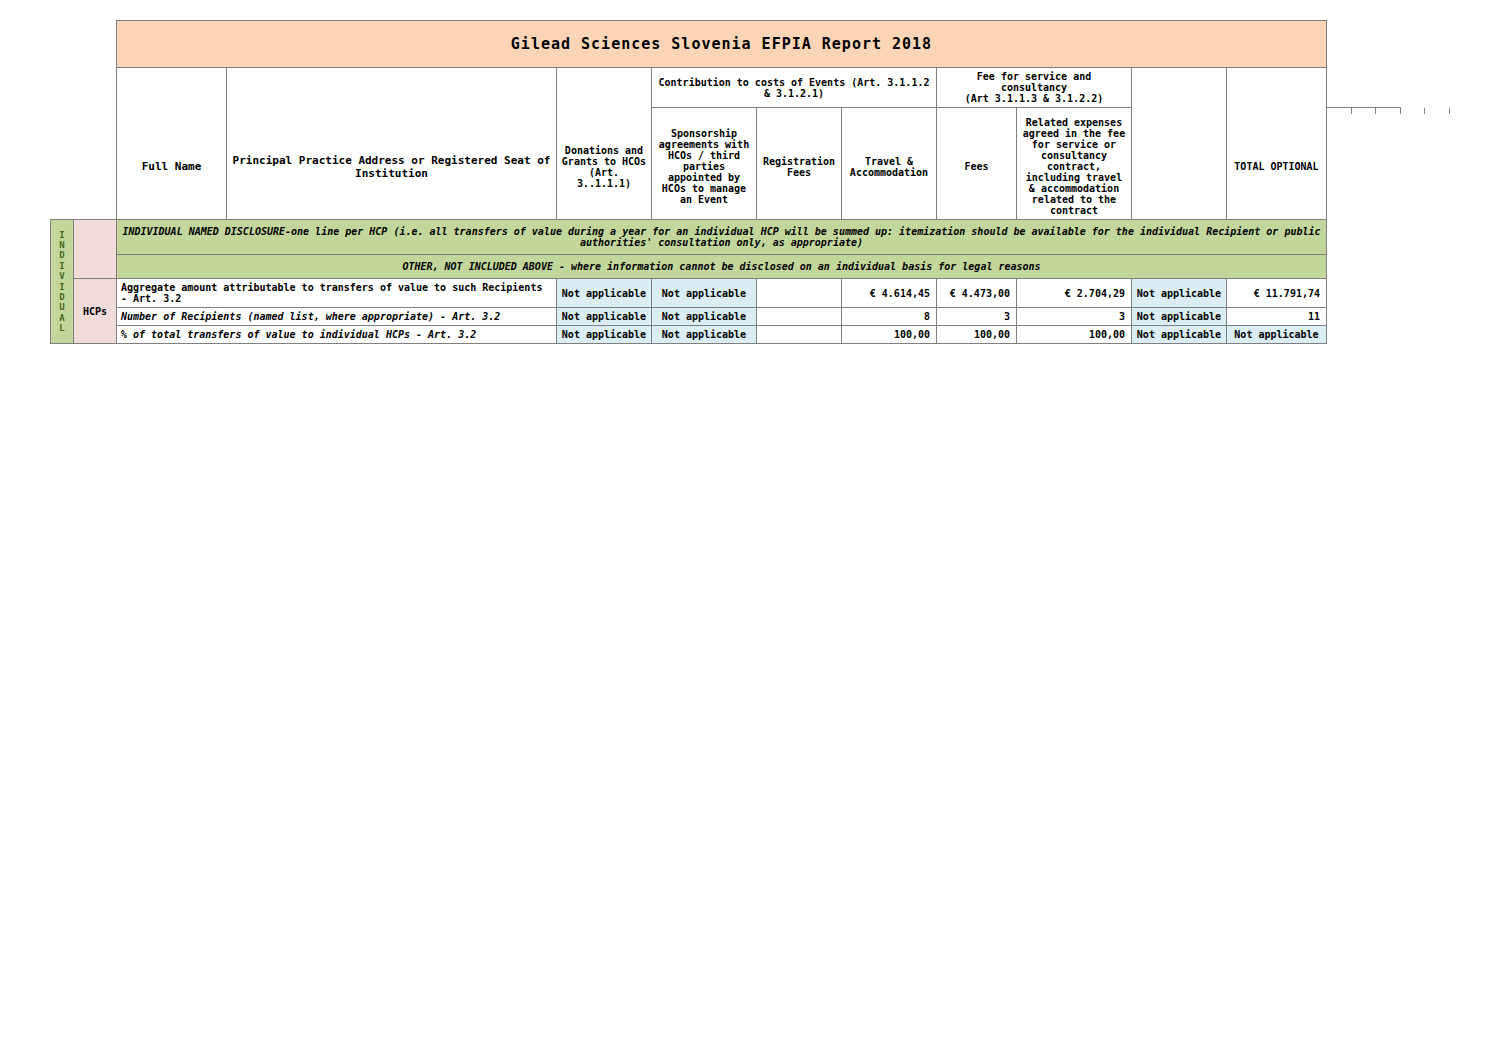| | Gilead Sciences Slovenia EFPIA Report 2018 |
| | | | | | Contribution to costs of Events (Art. 3.1.1.2 & 3.1.2.1) | Fee for service and consultancy (Art 3.1.1.3 & 3.1.2.2) | | |
| | | Full Name | Principal Practice Address or Registered Seat of Institution | Donations and Grants to HCOs (Art. 3..1.1.1) | Sponsorship agreements with HCOs / third parties appointed by HCOs to manage an Event | Registration Fees | Travel & Accommodation | Fees | Related expenses agreed in the fee for service or consultancy contract, including travel & accommodation related to the contract | | TOTAL OPTIONAL |
| I N D I V I D U A L | | INDIVIDUAL NAMED DISCLOSURE-one line per HCP (i.e. all transfers of value during a year for an individual HCP will be summed up: itemization should be available for the individual Recipient or public authorities' consultation only, as appropriate) |
| OTHER, NOT INCLUDED ABOVE - where information cannot be disclosed on an individual basis for legal reasons |
| HCPs | Aggregate amount attributable to transfers of value to such Recipients - Art. 3.2 | Not applicable | Not applicable | | € 4.614,45 | € 4.473,00 | € 2.704,29 | Not applicable | € 11.791,74 |
| Number of Recipients (named list, where appropriate) - Art. 3.2 | Not applicable | Not applicable | | 8 | 3 | 3 | Not applicable | 11 |
| % of total transfers of value to individual HCPs - Art. 3.2 | Not applicable | Not applicable | | 100,00 | 100,00 | 100,00 | Not applicable | Not applicable |